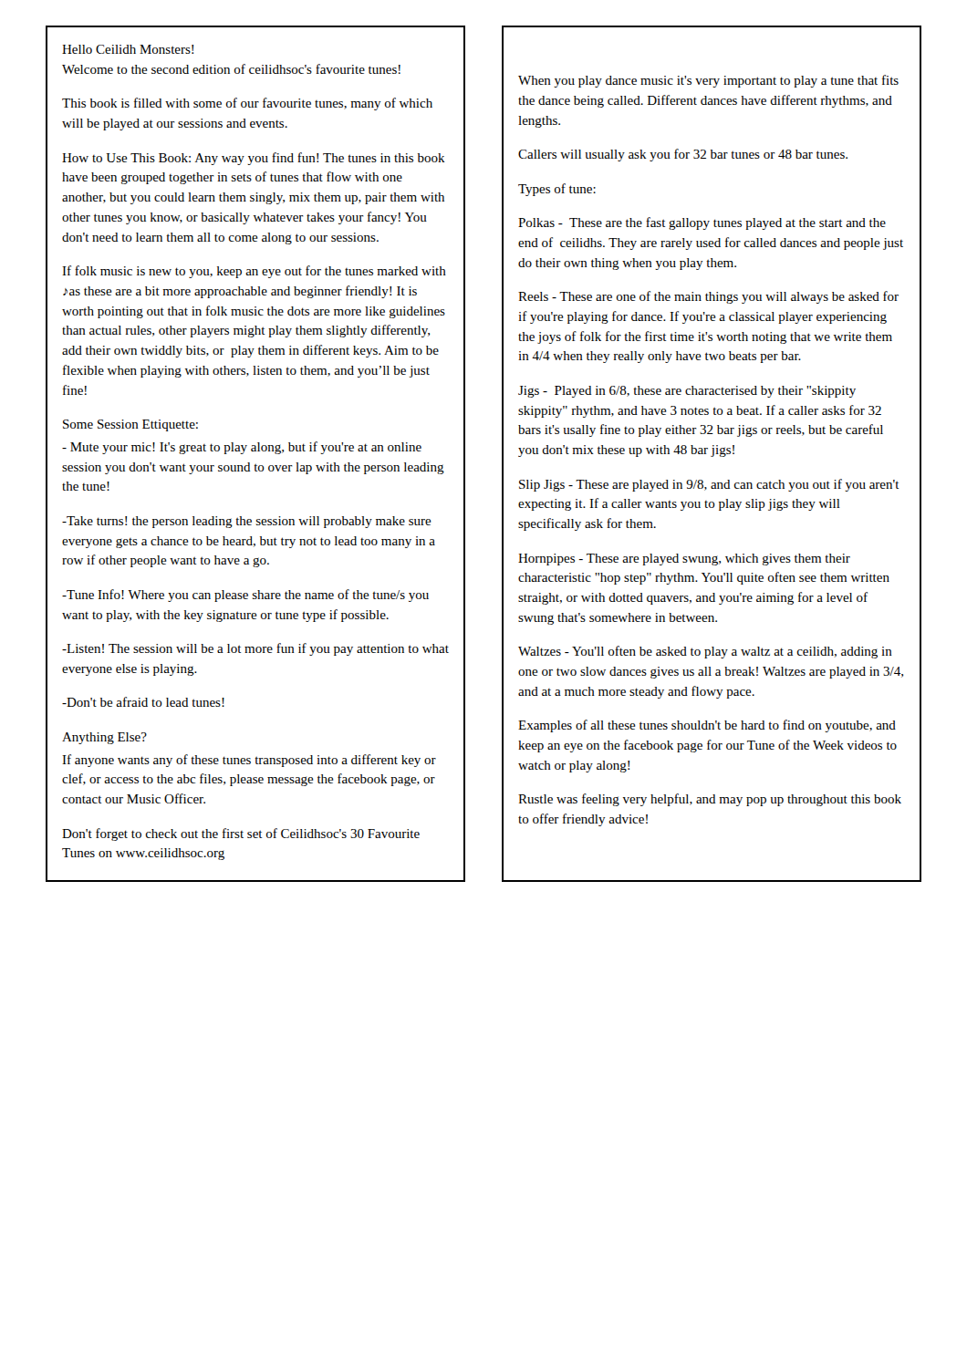Hello Ceilidh Monsters!
Welcome to the second edition of ceilidhsoc's favourite tunes!
This book is filled with some of our favourite tunes, many of which will be played at our sessions and events.
How to Use This Book: Any way you find fun! The tunes in this book have been grouped together in sets of tunes that flow with one another, but you could learn them singly, mix them up, pair them with other tunes you know, or basically whatever takes your fancy! You don't need to learn them all to come along to our sessions.
If folk music is new to you, keep an eye out for the tunes marked with ♪as these are a bit more approachable and beginner friendly! It is worth pointing out that in folk music the dots are more like guidelines than actual rules, other players might play them slightly differently, add their own twiddly bits, or play them in different keys. Aim to be flexible when playing with others, listen to them, and you’ll be just fine!
Some Session Ettiquette:
- Mute your mic! It's great to play along, but if you're at an online session you don't want your sound to over lap with the person leading the tune!
-Take turns! the person leading the session will probably make sure everyone gets a chance to be heard, but try not to lead too many in a row if other people want to have a go.
-Tune Info! Where you can please share the name of the tune/s you want to play, with the key signature or tune type if possible.
-Listen! The session will be a lot more fun if you pay attention to what everyone else is playing.
-Don't be afraid to lead tunes!
Anything Else?
If anyone wants any of these tunes transposed into a different key or clef, or access to the abc files, please message the facebook page, or contact our Music Officer.
Don't forget to check out the first set of Ceilidhsoc's 30 Favourite Tunes on www.ceilidhsoc.org
When you play dance music it's very important to play a tune that fits the dance being called. Different dances have different rhythms, and lengths.
Callers will usually ask you for 32 bar tunes or 48 bar tunes.
Types of tune:
Polkas - These are the fast gallopy tunes played at the start and the end of ceilidhs. They are rarely used for called dances and people just do their own thing when you play them.
Reels - These are one of the main things you will always be asked for if you're playing for dance. If you're a classical player experiencing the joys of folk for the first time it's worth noting that we write them in 4/4 when they really only have two beats per bar.
Jigs - Played in 6/8, these are characterised by their "skippity skippity" rhythm, and have 3 notes to a beat. If a caller asks for 32 bars it's usally fine to play either 32 bar jigs or reels, but be careful you don't mix these up with 48 bar jigs!
Slip Jigs - These are played in 9/8, and can catch you out if you aren't expecting it. If a caller wants you to play slip jigs they will specifically ask for them.
Hornpipes - These are played swung, which gives them their characteristic "hop step" rhythm. You'll quite often see them written straight, or with dotted quavers, and you're aiming for a level of swung that's somewhere in between.
Waltzes - You'll often be asked to play a waltz at a ceilidh, adding in one or two slow dances gives us all a break! Waltzes are played in 3/4, and at a much more steady and flowy pace.
Examples of all these tunes shouldn't be hard to find on youtube, and keep an eye on the facebook page for our Tune of the Week videos to watch or play along!
Rustle was feeling very helpful, and may pop up throughout this book to offer friendly advice!